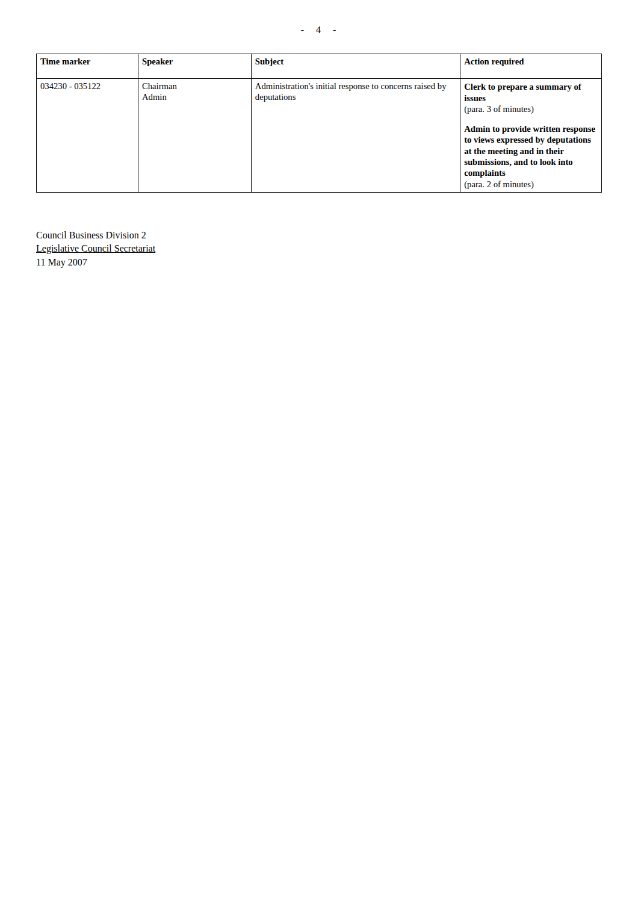- 4 -
| Time marker | Speaker | Subject | Action required |
| --- | --- | --- | --- |
| 034230 - 035122 | Chairman Admin | Administration's initial response to concerns raised by deputations | Clerk to prepare a summary of issues (para. 3 of minutes) Admin to provide written response to views expressed by deputations at the meeting and in their submissions, and to look into complaints (para. 2 of minutes) |
Council Business Division 2
Legislative Council Secretariat
11 May 2007